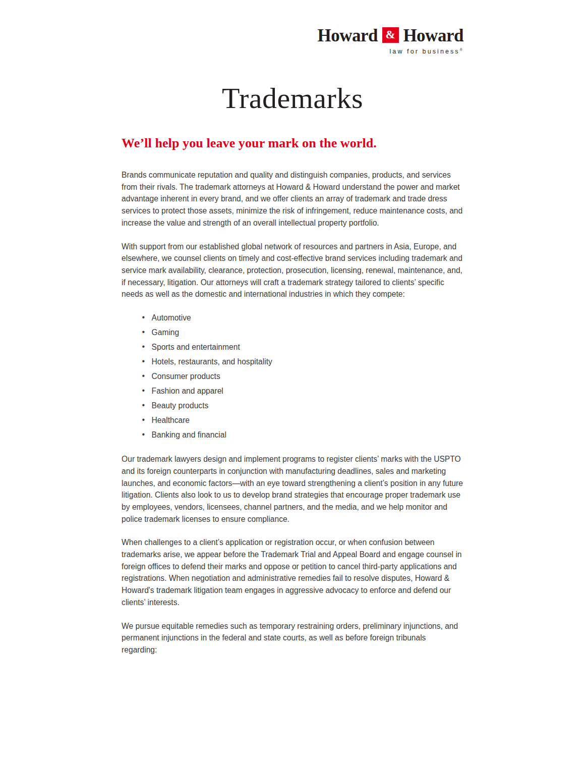Howard & Howard
law for business®
Trademarks
We’ll help you leave your mark on the world.
Brands communicate reputation and quality and distinguish companies, products, and services from their rivals. The trademark attorneys at Howard & Howard understand the power and market advantage inherent in every brand, and we offer clients an array of trademark and trade dress services to protect those assets, minimize the risk of infringement, reduce maintenance costs, and increase the value and strength of an overall intellectual property portfolio.
With support from our established global network of resources and partners in Asia, Europe, and elsewhere, we counsel clients on timely and cost-effective brand services including trademark and service mark availability, clearance, protection, prosecution, licensing, renewal, maintenance, and, if necessary, litigation. Our attorneys will craft a trademark strategy tailored to clients’ specific needs as well as the domestic and international industries in which they compete:
Automotive
Gaming
Sports and entertainment
Hotels, restaurants, and hospitality
Consumer products
Fashion and apparel
Beauty products
Healthcare
Banking and financial
Our trademark lawyers design and implement programs to register clients’ marks with the USPTO and its foreign counterparts in conjunction with manufacturing deadlines, sales and marketing launches, and economic factors—with an eye toward strengthening a client’s position in any future litigation. Clients also look to us to develop brand strategies that encourage proper trademark use by employees, vendors, licensees, channel partners, and the media, and we help monitor and police trademark licenses to ensure compliance.
When challenges to a client’s application or registration occur, or when confusion between trademarks arise, we appear before the Trademark Trial and Appeal Board and engage counsel in foreign offices to defend their marks and oppose or petition to cancel third-party applications and registrations. When negotiation and administrative remedies fail to resolve disputes, Howard & Howard's trademark litigation team engages in aggressive advocacy to enforce and defend our clients’ interests.
We pursue equitable remedies such as temporary restraining orders, preliminary injunctions, and permanent injunctions in the federal and state courts, as well as before foreign tribunals regarding: